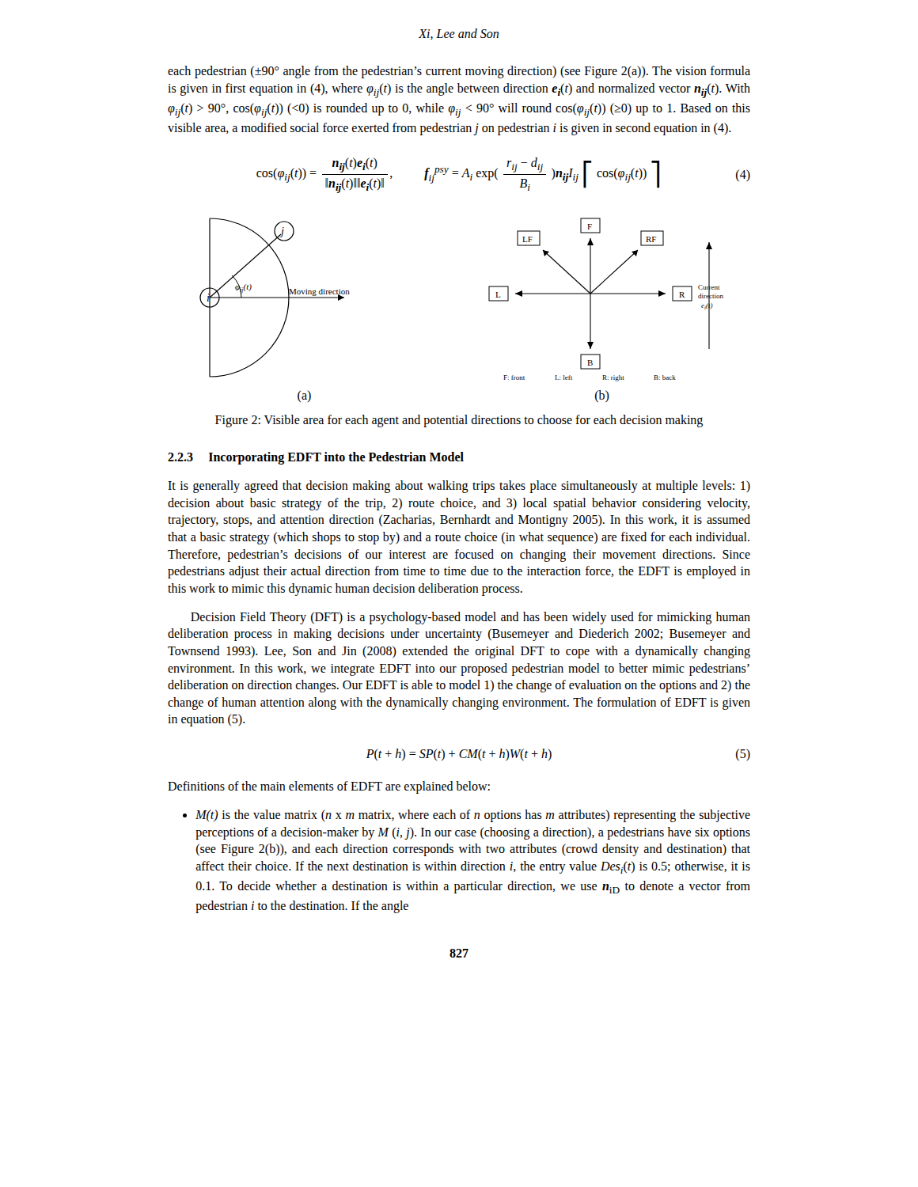Xi, Lee and Son
each pedestrian (±90° angle from the pedestrian’s current moving direction) (see Figure 2(a)). The vision formula is given in first equation in (4), where φij(t) is the angle between direction ei(t) and normalized vector nij(t). With φij(t) > 90°, cos(φij(t)) (<0) is rounded up to 0, while φij < 90° will round cos(φij(t)) (≥0) up to 1. Based on this visible area, a modified social force exerted from pedestrian j on pedestrian i is given in second equation in (4).
cos(φij(t)) = nij(t)ei(t) ‖nij(t)‖‖ei(t)‖ , fijpsy = Ai exp( rij − dij Bi )nij Iij ⎡ cos(φij(t)) ⎤ (4)
i j φij(t) Moving direction
(a)
F B L R LF RF Current direction ei(t) F: front L: left R: right B: back
(b)
Figure 2: Visible area for each agent and potential directions to choose for each decision making
2.2.3 Incorporating EDFT into the Pedestrian Model
It is generally agreed that decision making about walking trips takes place simultaneously at multiple levels: 1) decision about basic strategy of the trip, 2) route choice, and 3) local spatial behavior considering velocity, trajectory, stops, and attention direction (Zacharias, Bernhardt and Montigny 2005). In this work, it is assumed that a basic strategy (which shops to stop by) and a route choice (in what sequence) are fixed for each individual. Therefore, pedestrian’s decisions of our interest are focused on changing their movement directions. Since pedestrians adjust their actual direction from time to time due to the interaction force, the EDFT is employed in this work to mimic this dynamic human decision deliberation process.
Decision Field Theory (DFT) is a psychology-based model and has been widely used for mimicking human deliberation process in making decisions under uncertainty (Busemeyer and Diederich 2002; Busemeyer and Townsend 1993). Lee, Son and Jin (2008) extended the original DFT to cope with a dynamically changing environment. In this work, we integrate EDFT into our proposed pedestrian model to better mimic pedestrians’ deliberation on direction changes. Our EDFT is able to model 1) the change of evaluation on the options and 2) the change of human attention along with the dynamically changing environment. The formulation of EDFT is given in equation (5).
P(t + h) = SP(t) + CM(t + h)W(t + h) (5)
Definitions of the main elements of EDFT are explained below:
M(t) is the value matrix (n x m matrix, where each of n options has m attributes) representing the subjective perceptions of a decision-maker by M (i, j). In our case (choosing a direction), a pedestrians have six options (see Figure 2(b)), and each direction corresponds with two attributes (crowd density and destination) that affect their choice. If the next destination is within direction i, the entry value Desi(t) is 0.5; otherwise, it is 0.1. To decide whether a destination is within a particular direction, we use niD to denote a vector from pedestrian i to the destination. If the angle
827